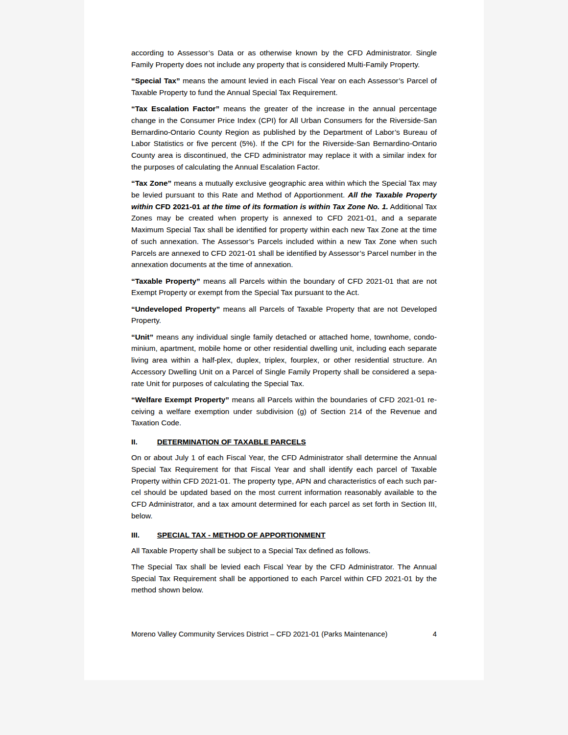according to Assessor’s Data or as otherwise known by the CFD Administrator. Single Family Property does not include any property that is considered Multi-Family Property.
“Special Tax” means the amount levied in each Fiscal Year on each Assessor’s Parcel of Taxable Property to fund the Annual Special Tax Requirement.
“Tax Escalation Factor” means the greater of the increase in the annual percentage change in the Consumer Price Index (CPI) for All Urban Consumers for the Riverside-San Bernardino-Ontario County Region as published by the Department of Labor’s Bureau of Labor Statistics or five percent (5%). If the CPI for the Riverside-San Bernardino-Ontario County area is discontinued, the CFD administrator may replace it with a similar index for the purposes of calculating the Annual Escalation Factor.
“Tax Zone” means a mutually exclusive geographic area within which the Special Tax may be levied pursuant to this Rate and Method of Apportionment. All the Taxable Property within CFD 2021-01 at the time of its formation is within Tax Zone No. 1. Additional Tax Zones may be created when property is annexed to CFD 2021-01, and a separate Maximum Special Tax shall be identified for property within each new Tax Zone at the time of such annexation. The Assessor’s Parcels included within a new Tax Zone when such Parcels are annexed to CFD 2021-01 shall be identified by Assessor’s Parcel number in the annexation documents at the time of annexation.
“Taxable Property” means all Parcels within the boundary of CFD 2021-01 that are not Exempt Property or exempt from the Special Tax pursuant to the Act.
“Undeveloped Property” means all Parcels of Taxable Property that are not Developed Property.
“Unit” means any individual single family detached or attached home, townhome, condominium, apartment, mobile home or other residential dwelling unit, including each separate living area within a half-plex, duplex, triplex, fourplex, or other residential structure. An Accessory Dwelling Unit on a Parcel of Single Family Property shall be considered a separate Unit for purposes of calculating the Special Tax.
“Welfare Exempt Property” means all Parcels within the boundaries of CFD 2021-01 receiving a welfare exemption under subdivision (g) of Section 214 of the Revenue and Taxation Code.
II. DETERMINATION OF TAXABLE PARCELS
On or about July 1 of each Fiscal Year, the CFD Administrator shall determine the Annual Special Tax Requirement for that Fiscal Year and shall identify each parcel of Taxable Property within CFD 2021-01. The property type, APN and characteristics of each such parcel should be updated based on the most current information reasonably available to the CFD Administrator, and a tax amount determined for each parcel as set forth in Section III, below.
III. SPECIAL TAX - METHOD OF APPORTIONMENT
All Taxable Property shall be subject to a Special Tax defined as follows.
The Special Tax shall be levied each Fiscal Year by the CFD Administrator. The Annual Special Tax Requirement shall be apportioned to each Parcel within CFD 2021-01 by the method shown below.
Moreno Valley Community Services District – CFD 2021-01 (Parks Maintenance) 4